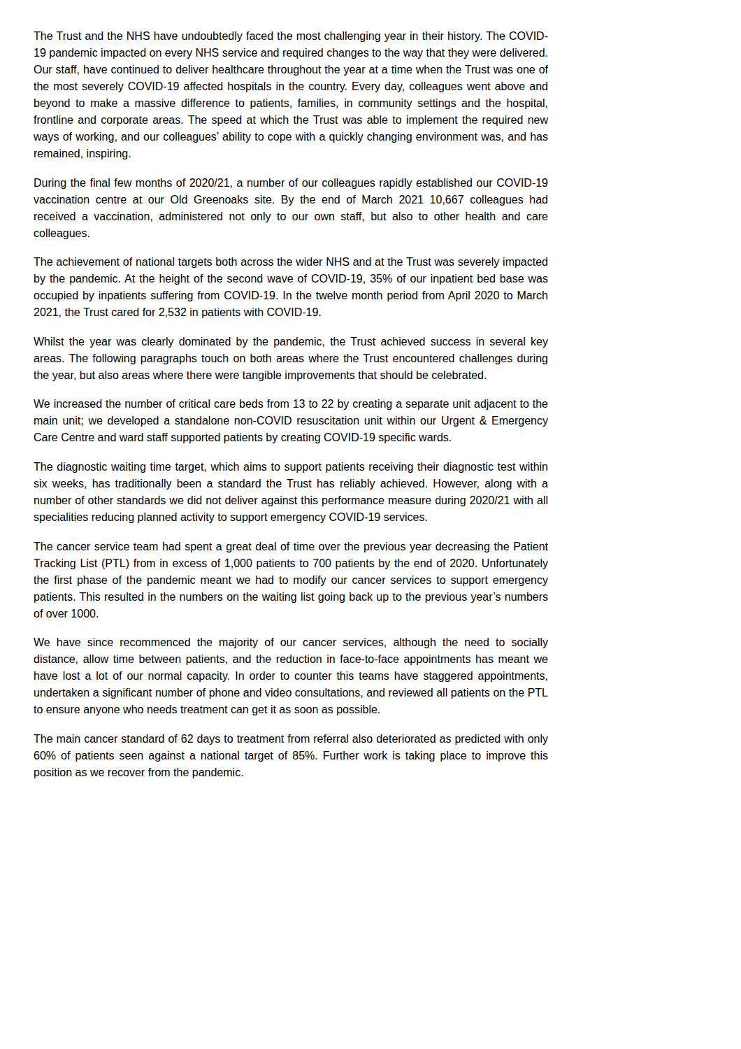The Trust and the NHS have undoubtedly faced the most challenging year in their history. The COVID-19 pandemic impacted on every NHS service and required changes to the way that they were delivered. Our staff, have continued to deliver healthcare throughout the year at a time when the Trust was one of the most severely COVID-19 affected hospitals in the country. Every day, colleagues went above and beyond to make a massive difference to patients, families, in community settings and the hospital, frontline and corporate areas. The speed at which the Trust was able to implement the required new ways of working, and our colleagues’ ability to cope with a quickly changing environment was, and has remained, inspiring.
During the final few months of 2020/21, a number of our colleagues rapidly established our COVID-19 vaccination centre at our Old Greenoaks site. By the end of March 2021 10,667 colleagues had received a vaccination, administered not only to our own staff, but also to other health and care colleagues.
The achievement of national targets both across the wider NHS and at the Trust was severely impacted by the pandemic. At the height of the second wave of COVID-19, 35% of our inpatient bed base was occupied by inpatients suffering from COVID-19. In the twelve month period from April 2020 to March 2021, the Trust cared for 2,532 in patients with COVID-19.
Whilst the year was clearly dominated by the pandemic, the Trust achieved success in several key areas. The following paragraphs touch on both areas where the Trust encountered challenges during the year, but also areas where there were tangible improvements that should be celebrated.
We increased the number of critical care beds from 13 to 22 by creating a separate unit adjacent to the main unit; we developed a standalone non-COVID resuscitation unit within our Urgent & Emergency Care Centre and ward staff supported patients by creating COVID-19 specific wards.
The diagnostic waiting time target, which aims to support patients receiving their diagnostic test within six weeks, has traditionally been a standard the Trust has reliably achieved. However, along with a number of other standards we did not deliver against this performance measure during 2020/21 with all specialities reducing planned activity to support emergency COVID-19 services.
The cancer service team had spent a great deal of time over the previous year decreasing the Patient Tracking List (PTL) from in excess of 1,000 patients to 700 patients by the end of 2020. Unfortunately the first phase of the pandemic meant we had to modify our cancer services to support emergency patients. This resulted in the numbers on the waiting list going back up to the previous year’s numbers of over 1000.
We have since recommenced the majority of our cancer services, although the need to socially distance, allow time between patients, and the reduction in face-to-face appointments has meant we have lost a lot of our normal capacity. In order to counter this teams have staggered appointments, undertaken a significant number of phone and video consultations, and reviewed all patients on the PTL to ensure anyone who needs treatment can get it as soon as possible.
The main cancer standard of 62 days to treatment from referral also deteriorated as predicted with only 60% of patients seen against a national target of 85%. Further work is taking place to improve this position as we recover from the pandemic.